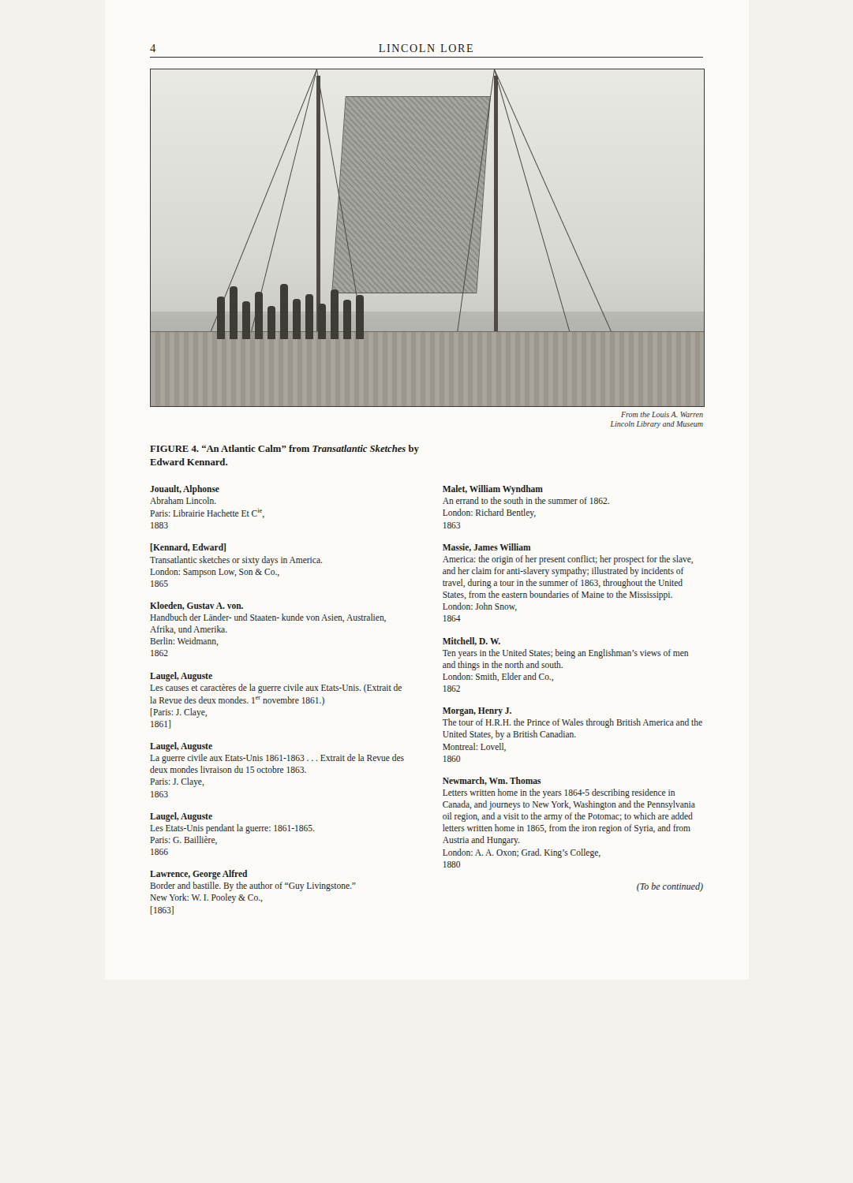4
LINCOLN LORE
From the Louis A. Warren
Lincoln Library and Museum
FIGURE 4. “An Atlantic Calm” from Transatlantic Sketches by Edward Kennard.
Jouault, Alphonse Abraham Lincoln. Paris: Librairie Hachette Et Cie, 1883
[Kennard, Edward] Transatlantic sketches or sixty days in America. London: Sampson Low, Son & Co., 1865
Kloeden, Gustav A. von. Handbuch der Länder- und Staaten- kunde von Asien, Australien, Afrika, und Amerika. Berlin: Weidmann, 1862
Laugel, Auguste Les causes et caractères de la guerre civile aux Etats-Unis. (Extrait de la Revue des deux mondes. 1er novembre 1861.) [Paris: J. Claye, 1861]
Laugel, Auguste La guerre civile aux Etats-Unis 1861-1863 . . . Extrait de la Revue des deux mondes livraison du 15 octobre 1863. Paris: J. Claye, 1863
Laugel, Auguste Les Etats-Unis pendant la guerre: 1861-1865. Paris: G. Baillière, 1866
Lawrence, George Alfred Border and bastille. By the author of “Guy Livingstone.” New York: W. I. Pooley & Co., [1863]
Malet, William Wyndham An errand to the south in the summer of 1862. London: Richard Bentley, 1863
Massie, James William America: the origin of her present conflict; her prospect for the slave, and her claim for anti-slavery sympathy; illustrated by incidents of travel, during a tour in the summer of 1863, throughout the United States, from the eastern boundaries of Maine to the Mississippi. London: John Snow, 1864
Mitchell, D. W. Ten years in the United States; being an Englishman’s views of men and things in the north and south. London: Smith, Elder and Co., 1862
Morgan, Henry J. The tour of H.R.H. the Prince of Wales through British America and the United States, by a British Canadian. Montreal: Lovell, 1860
Newmarch, Wm. Thomas Letters written home in the years 1864-5 describing residence in Canada, and journeys to New York, Washington and the Pennsylvania oil region, and a visit to the army of the Potomac; to which are added letters written home in 1865, from the iron region of Syria, and from Austria and Hungary. London: A. A. Oxon; Grad. King’s College, 1880
(To be continued)